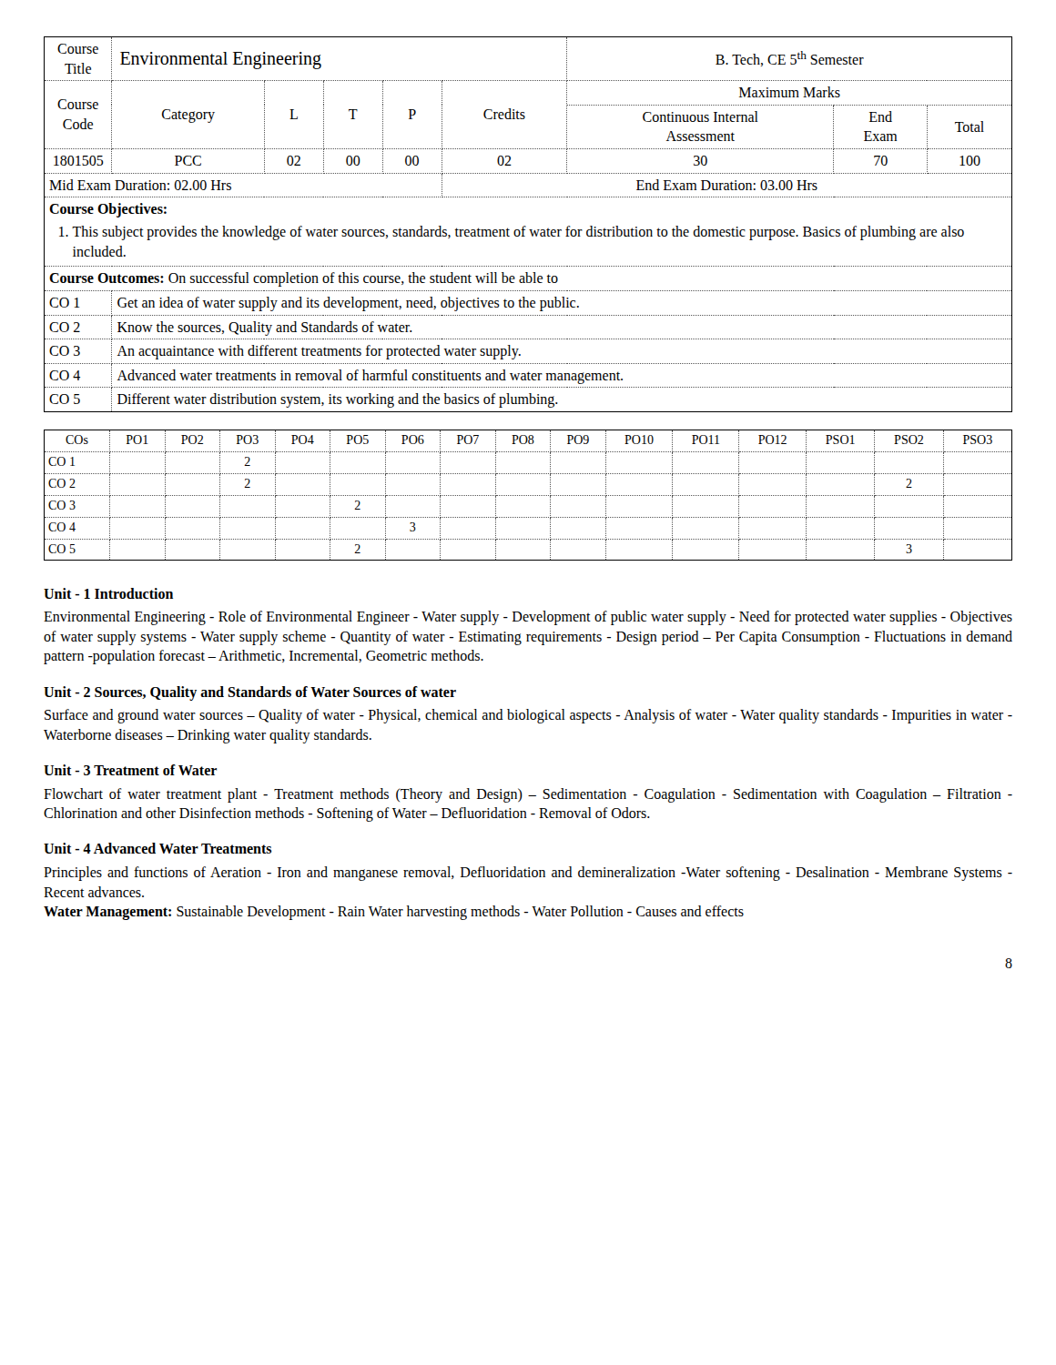| Course Title | Environmental Engineering | B. Tech, CE 5 th Semester |
| Course Code | Category | L | T | P | Credits | Maximum Marks |
| Continuous Internal Assessment | End Exam | Total |
| 1801505 | PCC | 02 | 00 | 00 | 02 | 30 | 70 | 100 |
| Mid Exam Duration: 02.00 Hrs | End Exam Duration: 03.00 Hrs |
| Course Objectives: This subject provides the knowledge of water sources, standards, treatment of water for distribution to the domestic purpose. Basics of plumbing are also included. |
| Course Outcomes: On successful completion of this course, the student will be able to |
| CO 1 | Get an idea of water supply and its development, need, objectives to the public. |
| CO 2 | Know the sources, Quality and Standards of water. |
| CO 3 | An acquaintance with different treatments for protected water supply. |
| CO 4 | Advanced water treatments in removal of harmful constituents and water management. |
| CO 5 | Different water distribution system, its working and the basics of plumbing. |
| COs | PO1 | PO2 | PO3 | PO4 | PO5 | PO6 | PO7 | PO8 | PO9 | PO10 | PO11 | PO12 | PSO1 | PSO2 | PSO3 |
| --- | --- | --- | --- | --- | --- | --- | --- | --- | --- | --- | --- | --- | --- | --- | --- |
| CO 1 | | | 2 | | | | | | | | | | | | |
| CO 2 | | | 2 | | | | | | | | | | | 2 | |
| CO 3 | | | | | 2 | | | | | | | | | | |
| CO 4 | | | | | | 3 | | | | | | | | | |
| CO 5 | | | | | 2 | | | | | | | | | 3 | |
Unit - 1 Introduction
Environmental Engineering - Role of Environmental Engineer - Water supply - Development of public water supply - Need for protected water supplies - Objectives of water supply systems - Water supply scheme - Quantity of water - Estimating requirements - Design period – Per Capita Consumption - Fluctuations in demand pattern -population forecast – Arithmetic, Incremental, Geometric methods.
Unit - 2 Sources, Quality and Standards of Water Sources of water
Surface and ground water sources – Quality of water - Physical, chemical and biological aspects - Analysis of water - Water quality standards - Impurities in water - Waterborne diseases – Drinking water quality standards.
Unit - 3 Treatment of Water
Flowchart of water treatment plant - Treatment methods (Theory and Design) – Sedimentation - Coagulation - Sedimentation with Coagulation – Filtration - Chlorination and other Disinfection methods - Softening of Water – Defluoridation - Removal of Odors.
Unit - 4 Advanced Water Treatments
Principles and functions of Aeration - Iron and manganese removal, Defluoridation and demineralization -Water softening - Desalination - Membrane Systems - Recent advances.
Water Management: Sustainable Development - Rain Water harvesting methods - Water Pollution - Causes and effects
8